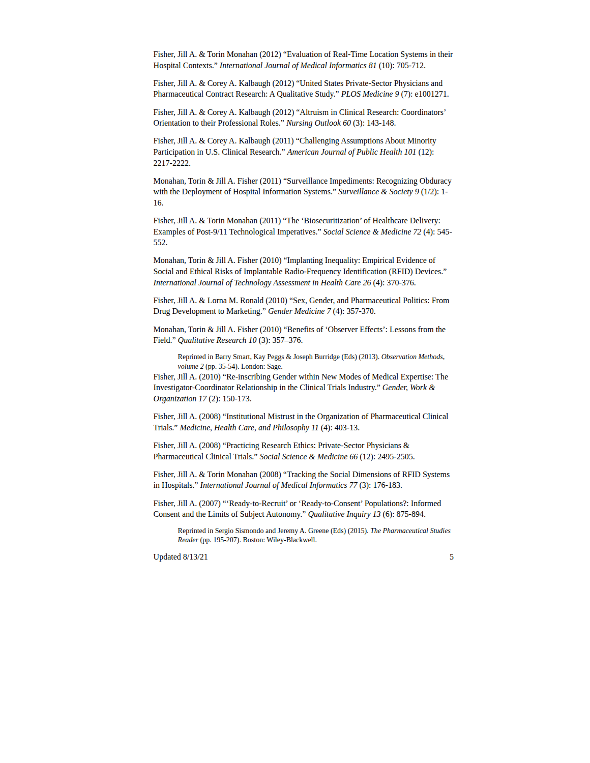Fisher, Jill A. & Torin Monahan (2012) “Evaluation of Real-Time Location Systems in their Hospital Contexts.” International Journal of Medical Informatics 81 (10): 705-712.
Fisher, Jill A. & Corey A. Kalbaugh (2012) “United States Private-Sector Physicians and Pharmaceutical Contract Research: A Qualitative Study.” PLOS Medicine 9 (7): e1001271.
Fisher, Jill A. & Corey A. Kalbaugh (2012) “Altruism in Clinical Research: Coordinators’ Orientation to their Professional Roles.” Nursing Outlook 60 (3): 143-148.
Fisher, Jill A. & Corey A. Kalbaugh (2011) “Challenging Assumptions About Minority Participation in U.S. Clinical Research.” American Journal of Public Health 101 (12): 2217-2222.
Monahan, Torin & Jill A. Fisher (2011) “Surveillance Impediments: Recognizing Obduracy with the Deployment of Hospital Information Systems.” Surveillance & Society 9 (1/2): 1-16.
Fisher, Jill A. & Torin Monahan (2011) “The ‘Biosecuritization’ of Healthcare Delivery: Examples of Post-9/11 Technological Imperatives.” Social Science & Medicine 72 (4): 545-552.
Monahan, Torin & Jill A. Fisher (2010) “Implanting Inequality: Empirical Evidence of Social and Ethical Risks of Implantable Radio-Frequency Identification (RFID) Devices.” International Journal of Technology Assessment in Health Care 26 (4): 370-376.
Fisher, Jill A. & Lorna M. Ronald (2010) “Sex, Gender, and Pharmaceutical Politics: From Drug Development to Marketing.” Gender Medicine 7 (4): 357-370.
Monahan, Torin & Jill A. Fisher (2010) “Benefits of ‘Observer Effects’: Lessons from the Field.” Qualitative Research 10 (3): 357–376.
Reprinted in Barry Smart, Kay Peggs & Joseph Burridge (Eds) (2013). Observation Methods, volume 2 (pp. 35-54). London: Sage.
Fisher, Jill A. (2010) “Re-inscribing Gender within New Modes of Medical Expertise: The Investigator-Coordinator Relationship in the Clinical Trials Industry.” Gender, Work & Organization 17 (2): 150-173.
Fisher, Jill A. (2008) “Institutional Mistrust in the Organization of Pharmaceutical Clinical Trials.” Medicine, Health Care, and Philosophy 11 (4): 403-13.
Fisher, Jill A. (2008) “Practicing Research Ethics: Private-Sector Physicians & Pharmaceutical Clinical Trials.” Social Science & Medicine 66 (12): 2495-2505.
Fisher, Jill A. & Torin Monahan (2008) “Tracking the Social Dimensions of RFID Systems in Hospitals.” International Journal of Medical Informatics 77 (3): 176-183.
Fisher, Jill A. (2007) “‘Ready-to-Recruit’ or ‘Ready-to-Consent’ Populations?: Informed Consent and the Limits of Subject Autonomy.” Qualitative Inquiry 13 (6): 875-894.
Reprinted in Sergio Sismondo and Jeremy A. Greene (Eds) (2015). The Pharmaceutical Studies Reader (pp. 195-207). Boston: Wiley-Blackwell.
Updated 8/13/21 5